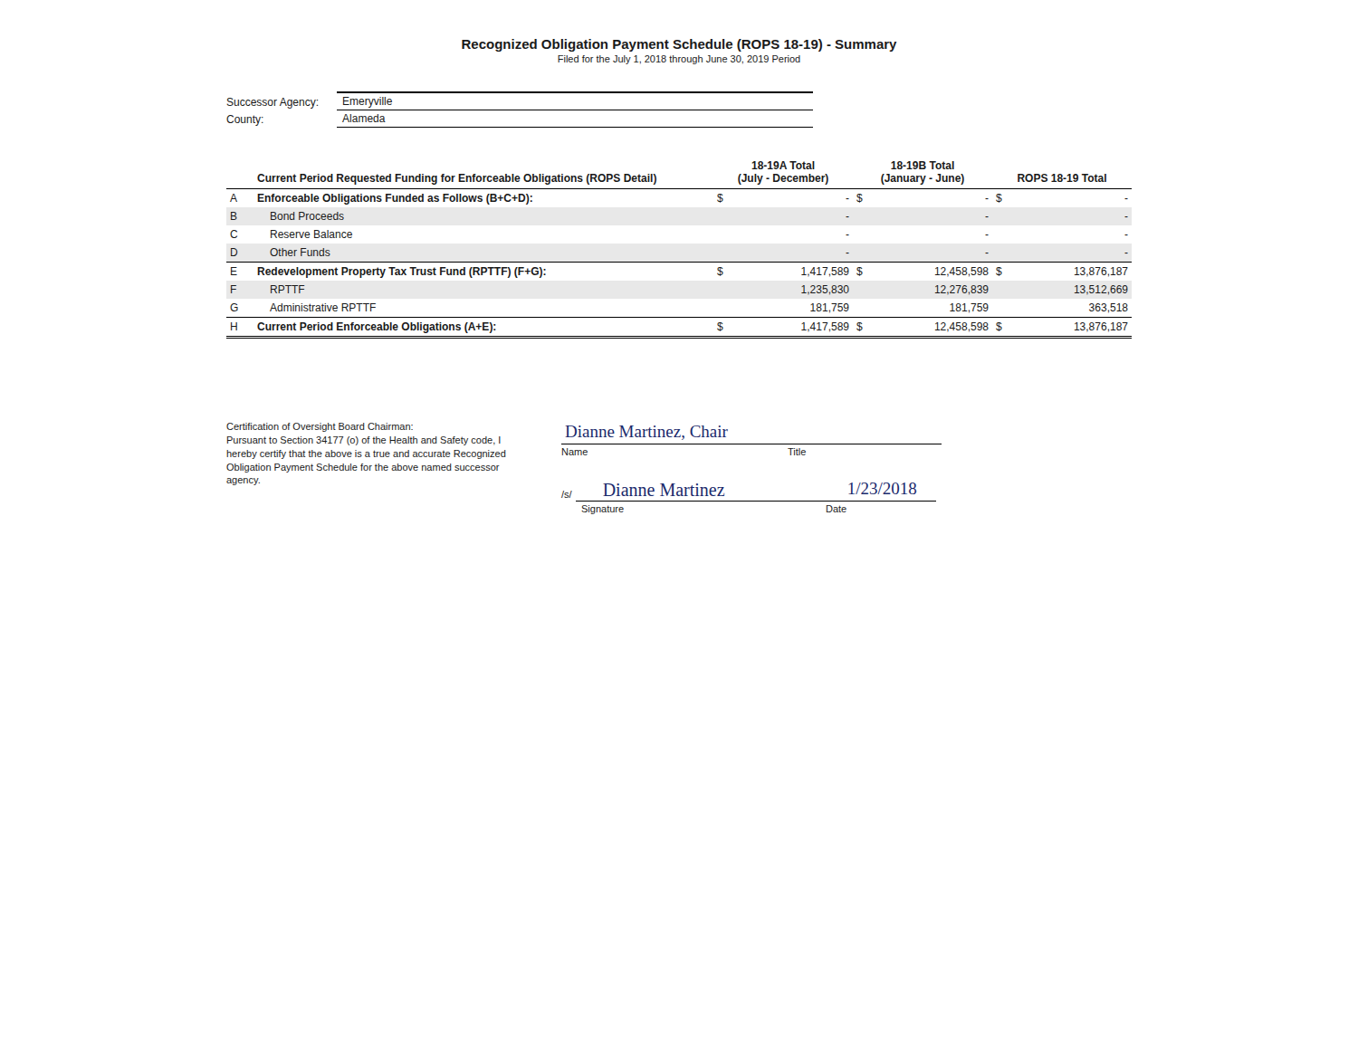Recognized Obligation Payment Schedule (ROPS 18-19) - Summary
Filed for the July 1, 2018 through June 30, 2019 Period
| Successor Agency: | Emeryville |
| County: | Alameda |
| | Current Period Requested Funding for Enforceable Obligations (ROPS Detail) | 18-19A Total (July - December) | 18-19B Total (January - June) | ROPS 18-19 Total |
| --- | --- | --- | --- | --- |
| A | Enforceable Obligations Funded as Follows (B+C+D): | $ | - | $ | - | $ | - |
| B | Bond Proceeds | | - | | - | | - |
| C | Reserve Balance | | - | | - | | - |
| D | Other Funds | | - | | - | | - |
| E | Redevelopment Property Tax Trust Fund (RPTTF) (F+G): | $ | 1,417,589 | $ | 12,458,598 | $ | 13,876,187 |
| F | RPTTF | | 1,235,830 | | 12,276,839 | | 13,512,669 |
| G | Administrative RPTTF | | 181,759 | | 181,759 | | 363,518 |
| H | Current Period Enforceable Obligations (A+E): | $ | 1,417,589 | $ | 12,458,598 | $ | 13,876,187 |
Certification of Oversight Board Chairman:
Pursuant to Section 34177 (o) of the Health and Safety code, I hereby certify that the above is a true and accurate Recognized Obligation Payment Schedule for the above named successor agency.
Dianne Martinez, Chair
Name Title
/s/
Dianne Martinez 1/23/2018
Signature Date